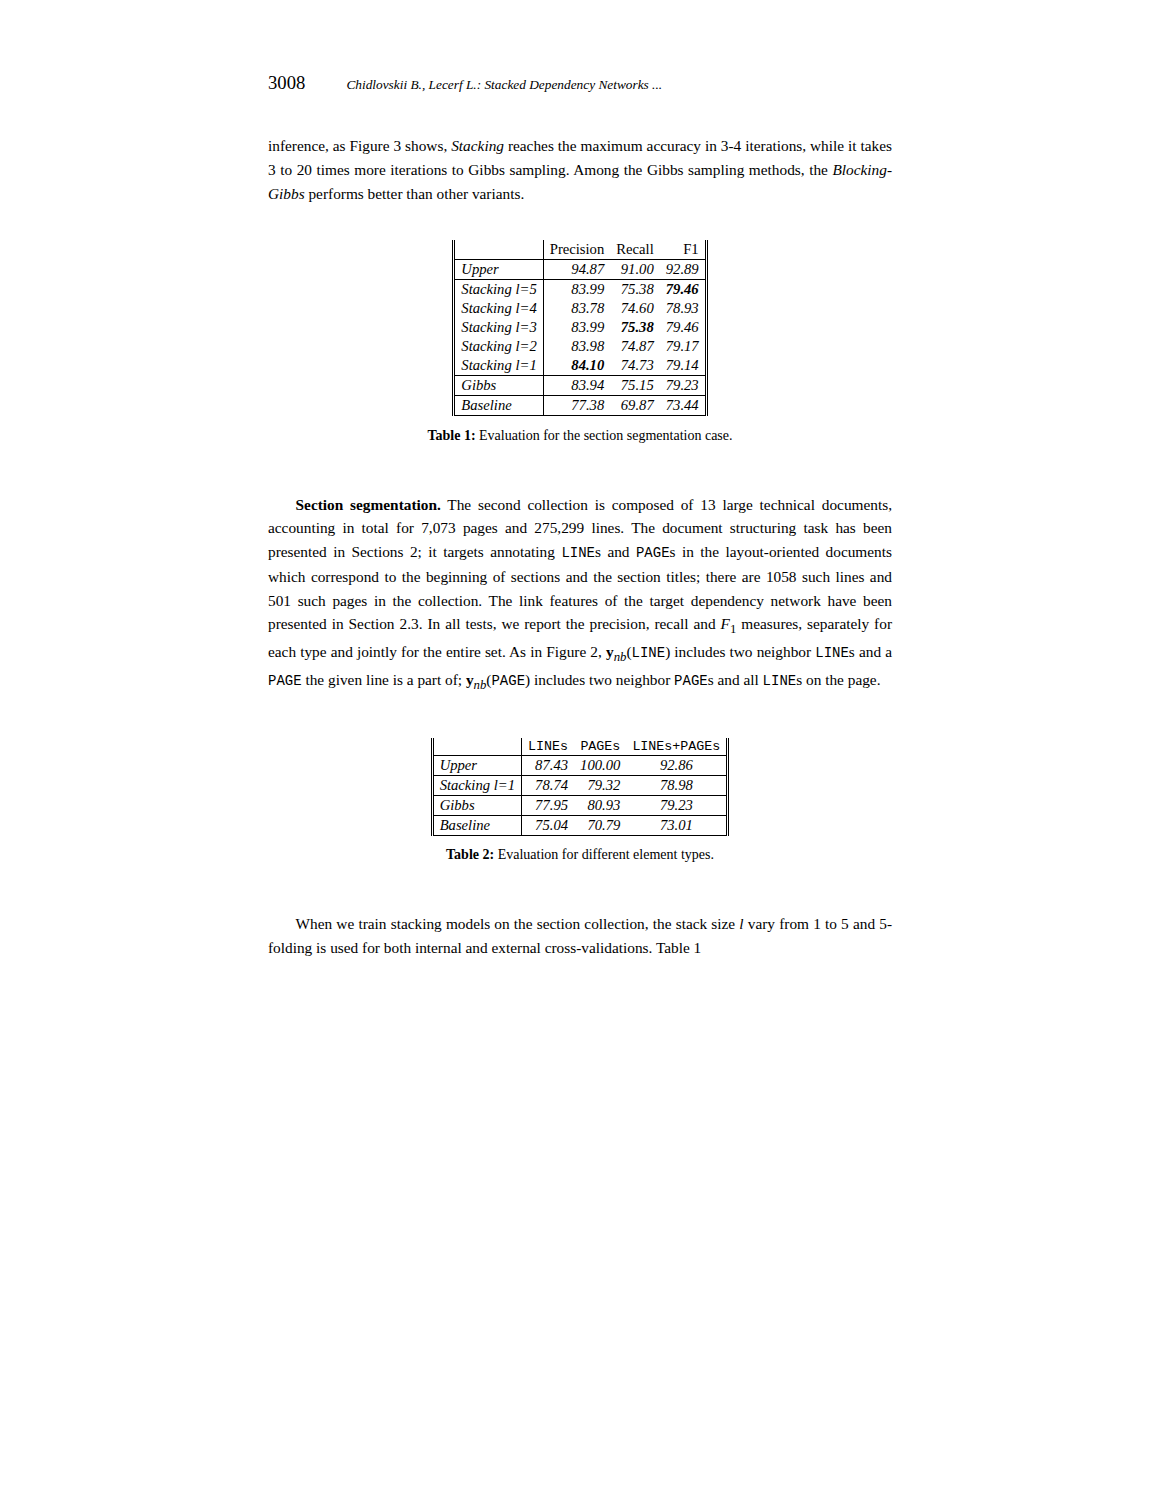3008 Chidlovskii B., Lecerf L.: Stacked Dependency Networks ...
inference, as Figure 3 shows, Stacking reaches the maximum accuracy in 3-4 iterations, while it takes 3 to 20 times more iterations to Gibbs sampling. Among the Gibbs sampling methods, the Blocking-Gibbs performs better than other variants.
| | Precision | Recall | F1 |
| Upper | 94.87 | 91.00 | 92.89 |
| Stacking l =5 | 83.99 | 75.38 | 79.46 |
| Stacking l =4 | 83.78 | 74.60 | 78.93 |
| Stacking l =3 | 83.99 | 75.38 | 79.46 |
| Stacking l =2 | 83.98 | 74.87 | 79.17 |
| Stacking l =1 | 84.10 | 74.73 | 79.14 |
| Gibbs | 83.94 | 75.15 | 79.23 |
| Baseline | 77.38 | 69.87 | 73.44 |
Table 1: Evaluation for the section segmentation case.
Section segmentation. The second collection is composed of 13 large technical documents, accounting in total for 7,073 pages and 275,299 lines. The document structuring task has been presented in Sections 2; it targets annotating LINEs and PAGEs in the layout-oriented documents which correspond to the beginning of sections and the section titles; there are 1058 such lines and 501 such pages in the collection. The link features of the target dependency network have been presented in Section 2.3. In all tests, we report the precision, recall and F1 measures, separately for each type and jointly for the entire set. As in Figure 2, ynb(LINE) includes two neighbor LINEs and a PAGE the given line is a part of; ynb(PAGE) includes two neighbor PAGEs and all LINEs on the page.
| | LINEs | PAGEs | LINEs+PAGEs |
| Upper | 87.43 | 100.00 | 92.86 |
| Stacking l =1 | 78.74 | 79.32 | 78.98 |
| Gibbs | 77.95 | 80.93 | 79.23 |
| Baseline | 75.04 | 70.79 | 73.01 |
Table 2: Evaluation for different element types.
When we train stacking models on the section collection, the stack size l vary from 1 to 5 and 5-folding is used for both internal and external cross-validations. Table 1